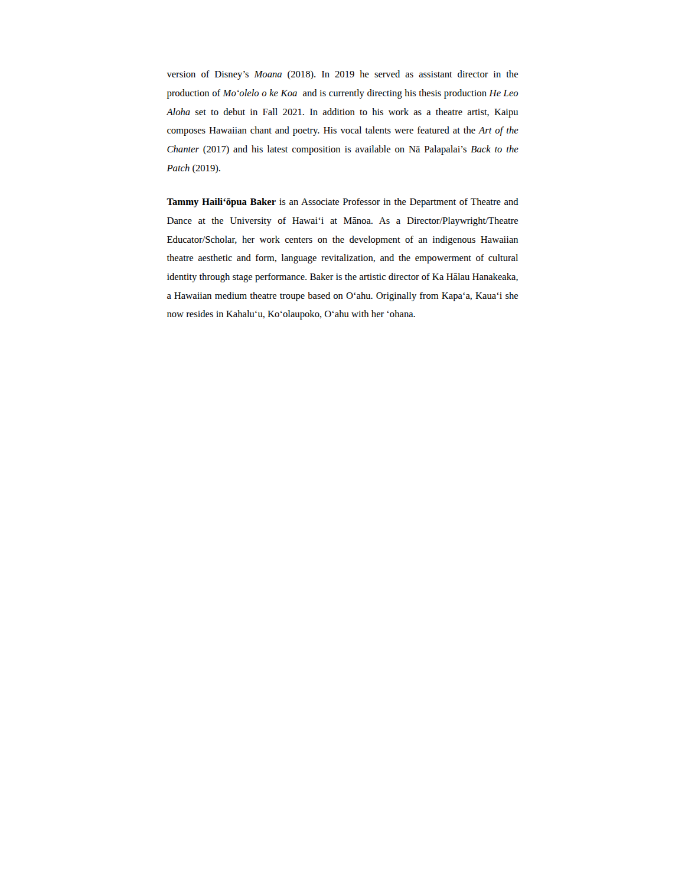version of Disney’s Moana (2018). In 2019 he served as assistant director in the production of Mo‘olelo o ke Koa and is currently directing his thesis production He Leo Aloha set to debut in Fall 2021. In addition to his work as a theatre artist, Kaipu composes Hawaiian chant and poetry. His vocal talents were featured at the Art of the Chanter (2017) and his latest composition is available on Nā Palapalai’s Back to the Patch (2019).
Tammy Haili‘ōpua Baker is an Associate Professor in the Department of Theatre and Dance at the University of Hawai‘i at Mānoa. As a Director/Playwright/Theatre Educator/Scholar, her work centers on the development of an indigenous Hawaiian theatre aesthetic and form, language revitalization, and the empowerment of cultural identity through stage performance. Baker is the artistic director of Ka Hālau Hanakeaka, a Hawaiian medium theatre troupe based on O‘ahu. Originally from Kapa‘a, Kaua‘i she now resides in Kahalu‘u, Ko‘olaupoko, O‘ahu with her ‘ohana.